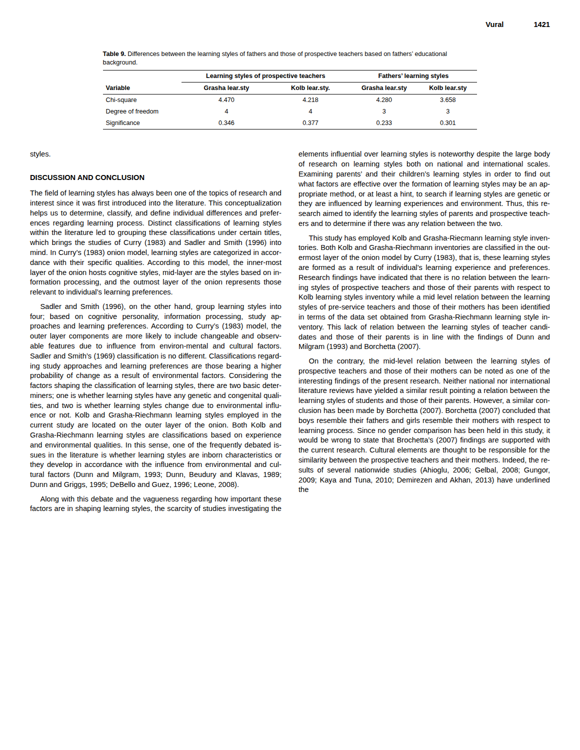Vural1421
Table 9. Differences between the learning styles of fathers and those of prospective teachers based on fathers’ educational background.
| Variable | Learning styles of prospective teachers | Fathers’ learning styles |
| --- | --- | --- |
| Grasha lear.sty | Kolb lear.sty. | Grasha lear.sty | Kolb lear.sty |
| Chi-square | 4.470 | 4.218 | 4.280 | 3.658 |
| Degree of freedom | 4 | 4 | 3 | 3 |
| Significance | 0.346 | 0.377 | 0.233 | 0.301 |
styles.
Discussion and Conclusion
The field of learning styles has always been one of the topics of research and interest since it was first introduced into the literature. This conceptualization helps us to determine, classify, and define individual differences and preferences regarding learning process. Distinct classifications of learning styles within the literature led to grouping these classifications under certain titles, which brings the studies of Curry (1983) and Sadler and Smith (1996) into mind. In Curry’s (1983) onion model, learning styles are categorized in accordance with their specific qualities. According to this model, the inner-most layer of the onion hosts cognitive styles, mid-layer are the styles based on information processing, and the outmost layer of the onion represents those relevant to individual’s learning preferences.
Sadler and Smith (1996), on the other hand, group learning styles into four; based on cognitive personality, information processing, study approaches and learning preferences. According to Curry’s (1983) model, the outer layer components are more likely to include changeable and observable features due to influence from environ-mental and cultural factors. Sadler and Smith’s (1969) classification is no different. Classifications regarding study approaches and learning preferences are those bearing a higher probability of change as a result of environmental factors. Considering the factors shaping the classification of learning styles, there are two basic determiners; one is whether learning styles have any genetic and congenital qualities, and two is whether learning styles change due to environmental influence or not. Kolb and Grasha-Riechmann learning styles employed in the current study are located on the outer layer of the onion. Both Kolb and Grasha-Riechmann learning styles are classifications based on experience and environmental qualities. In this sense, one of the frequently debated issues in the literature is whether learning styles are inborn characteristics or they develop in accordance with the influence from environmental and cultural factors (Dunn and Milgram, 1993; Dunn, Beudury and Klavas, 1989; Dunn and Griggs, 1995; DeBello and Guez, 1996; Leone, 2008).
Along with this debate and the vagueness regarding how important these factors are in shaping learning styles, the scarcity of studies investigating the elements influential over learning styles is noteworthy despite the large body of research on learning styles both on national and international scales. Examining parents’ and their children’s learning styles in order to find out what factors are effective over the formation of learning styles may be an appropriate method, or at least a hint, to search if learning styles are genetic or they are influenced by learning experiences and environment. Thus, this research aimed to identify the learning styles of parents and prospective teachers and to determine if there was any relation between the two.
This study has employed Kolb and Grasha-Riecmann learning style inventories. Both Kolb and Grasha-Riechmann inventories are classified in the outermost layer of the onion model by Curry (1983), that is, these learning styles are formed as a result of individual’s learning experience and preferences. Research findings have indicated that there is no relation between the learning styles of prospective teachers and those of their parents with respect to Kolb learning styles inventory while a mid level relation between the learning styles of pre-service teachers and those of their mothers has been identified in terms of the data set obtained from Grasha-Riechmann learning style inventory. This lack of relation between the learning styles of teacher candidates and those of their parents is in line with the findings of Dunn and Milgram (1993) and Borchetta (2007).
On the contrary, the mid-level relation between the learning styles of prospective teachers and those of their mothers can be noted as one of the interesting findings of the present research. Neither national nor international literature reviews have yielded a similar result pointing a relation between the learning styles of students and those of their parents. However, a similar conclusion has been made by Borchetta (2007). Borchetta (2007) concluded that boys resemble their fathers and girls resemble their mothers with respect to learning process. Since no gender comparison has been held in this study, it would be wrong to state that Brochetta’s (2007) findings are supported with the current research. Cultural elements are thought to be responsible for the similarity between the prospective teachers and their mothers. Indeed, the results of several nationwide studies (Ahioglu, 2006; Gelbal, 2008; Gungor, 2009; Kaya and Tuna, 2010; Demirezen and Akhan, 2013) have underlined the